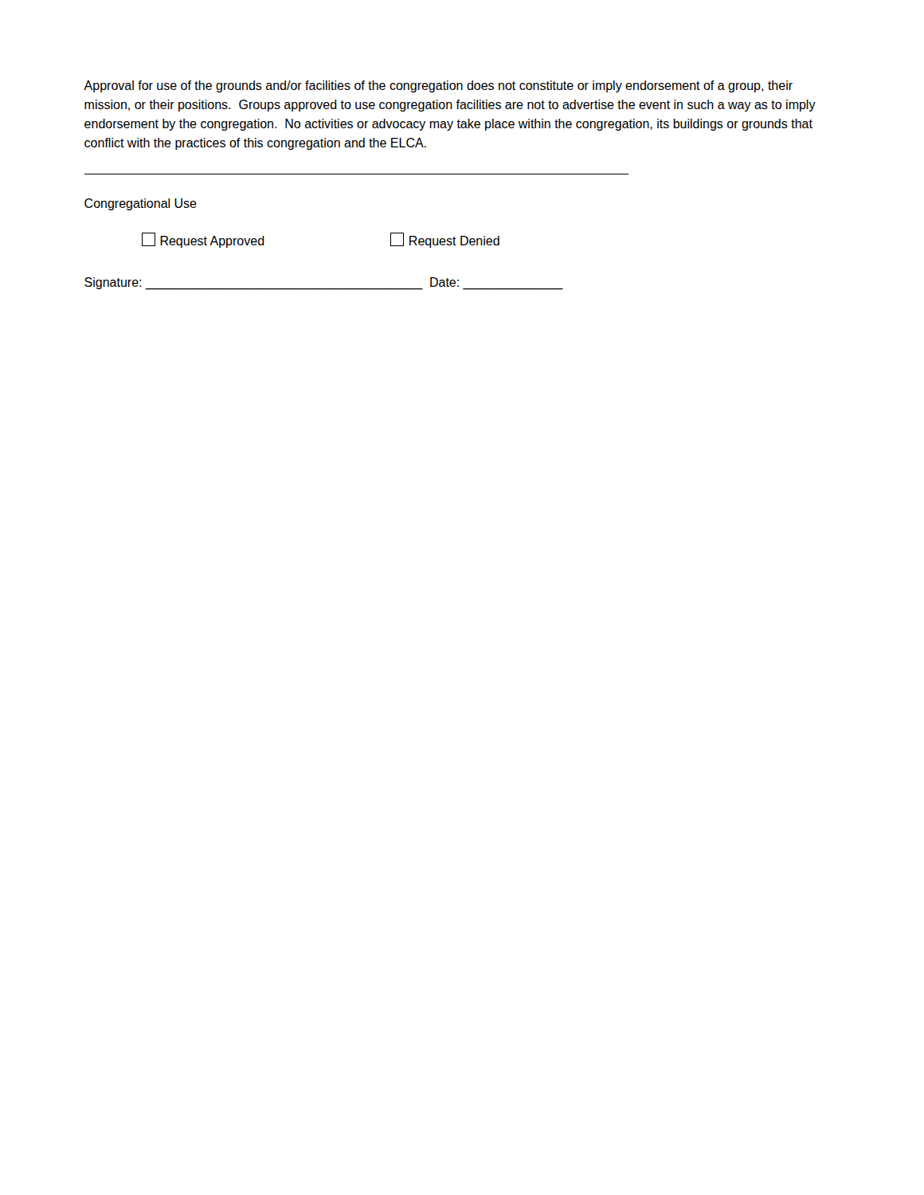Approval for use of the grounds and/or facilities of the congregation does not constitute or imply endorsement of a group, their mission, or their positions. Groups approved to use congregation facilities are not to advertise the event in such a way as to imply endorsement by the congregation. No activities or advocacy may take place within the congregation, its buildings or grounds that conflict with the practices of this congregation and the ELCA.
Congregational Use
Request Approved Request Denied
Signature: _______________________________________ Date: ______________